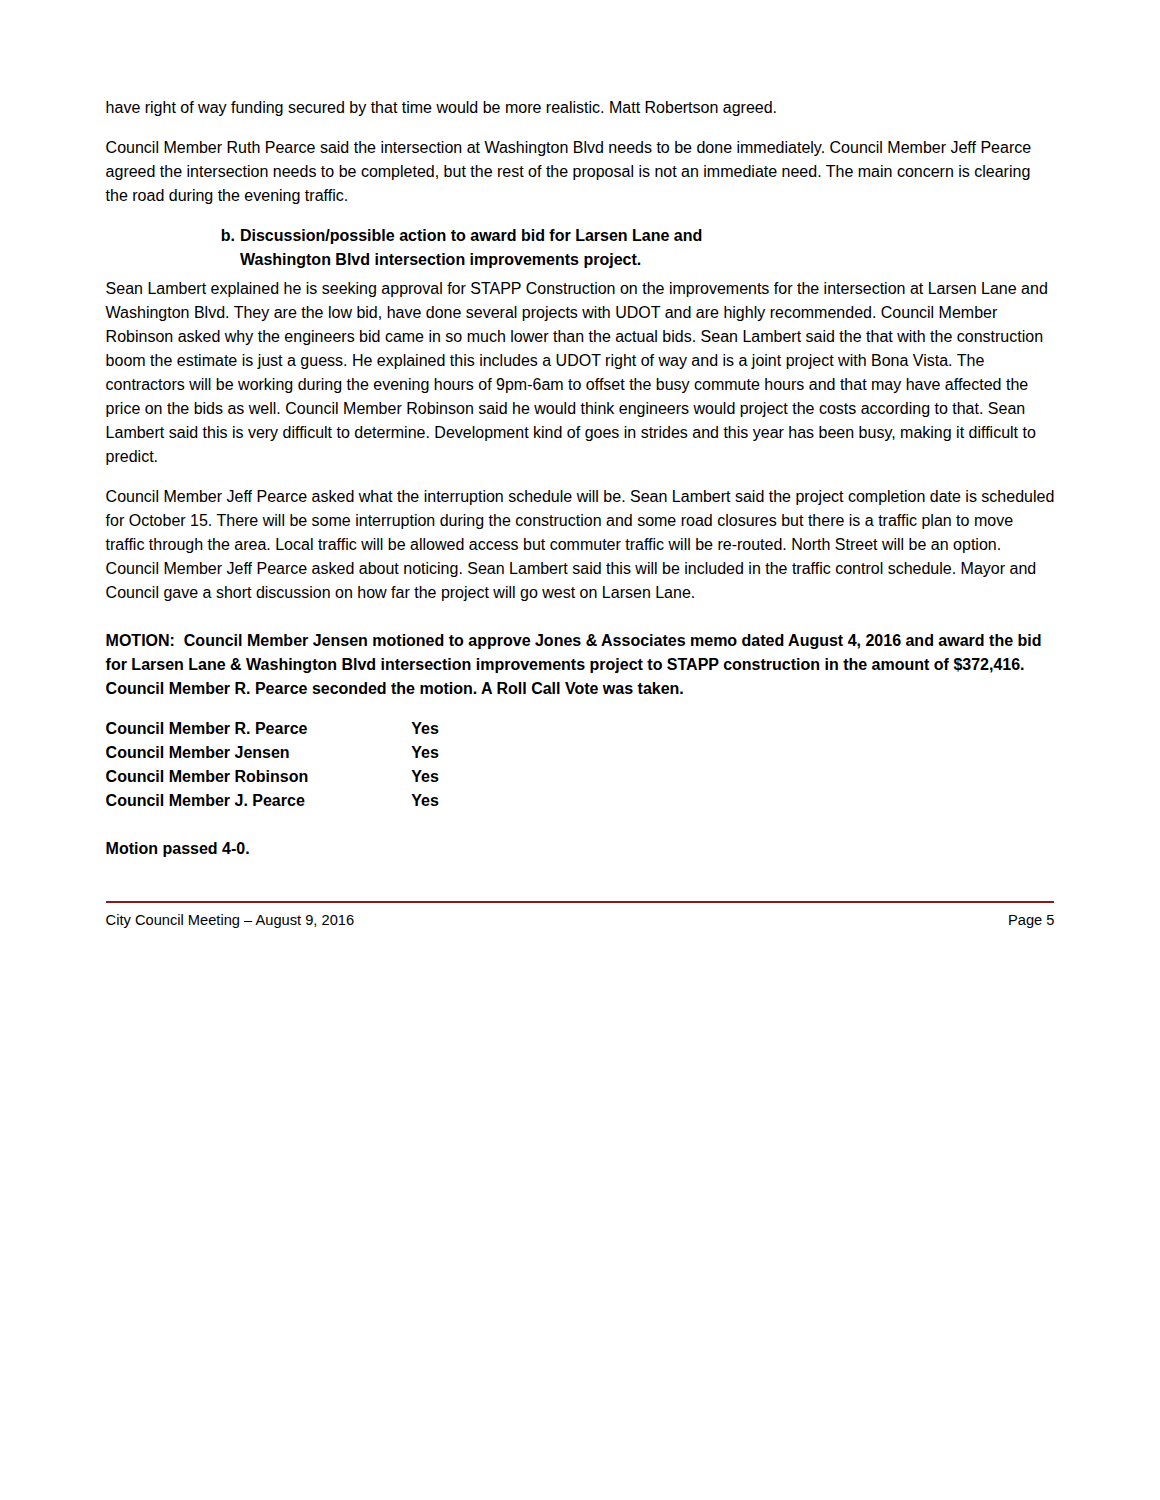have right of way funding secured by that time would be more realistic. Matt Robertson agreed.
Council Member Ruth Pearce said the intersection at Washington Blvd needs to be done immediately. Council Member Jeff Pearce agreed the intersection needs to be completed, but the rest of the proposal is not an immediate need. The main concern is clearing the road during the evening traffic.
b. Discussion/possible action to award bid for Larsen Lane andWashington Blvd intersection improvements project.
Sean Lambert explained he is seeking approval for STAPP Construction on the improvements for the intersection at Larsen Lane and Washington Blvd. They are the low bid, have done several projects with UDOT and are highly recommended. Council Member Robinson asked why the engineers bid came in so much lower than the actual bids. Sean Lambert said the that with the construction boom the estimate is just a guess. He explained this includes a UDOT right of way and is a joint project with Bona Vista. The contractors will be working during the evening hours of 9pm-6am to offset the busy commute hours and that may have affected the price on the bids as well. Council Member Robinson said he would think engineers would project the costs according to that. Sean Lambert said this is very difficult to determine. Development kind of goes in strides and this year has been busy, making it difficult to predict.
Council Member Jeff Pearce asked what the interruption schedule will be. Sean Lambert said the project completion date is scheduled for October 15. There will be some interruption during the construction and some road closures but there is a traffic plan to move traffic through the area. Local traffic will be allowed access but commuter traffic will be re-routed. North Street will be an option. Council Member Jeff Pearce asked about noticing. Sean Lambert said this will be included in the traffic control schedule. Mayor and Council gave a short discussion on how far the project will go west on Larsen Lane.
MOTION: Council Member Jensen motioned to approve Jones & Associates memo dated August 4, 2016 and award the bid for Larsen Lane & Washington Blvd intersection improvements project to STAPP construction in the amount of $372,416. Council Member R. Pearce seconded the motion. A Roll Call Vote was taken.
| Council Member R. Pearce | Yes |
| Council Member Jensen | Yes |
| Council Member Robinson | Yes |
| Council Member J. Pearce | Yes |
Motion passed 4-0.
City Council Meeting – August 9, 2016 Page 5